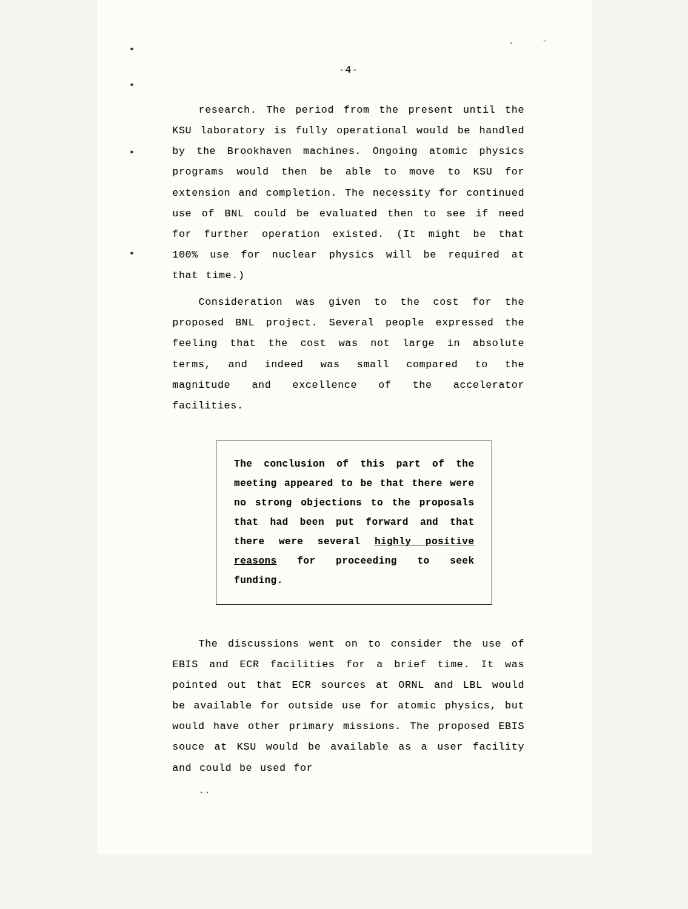. -
• • • •
-4-
research. The period from the present until the KSU laboratory is fully operational would be handled by the Brookhaven machines. Ongoing atomic physics programs would then be able to move to KSU for extension and completion. The necessity for continued use of BNL could be evaluated then to see if need for further operation existed. (It might be that 100% use for nuclear physics will be required at that time.)
Consideration was given to the cost for the proposed BNL project. Several people expressed the feeling that the cost was not large in absolute terms, and indeed was small compared to the magnitude and excellence of the accelerator facilities.
The conclusion of this part of the meeting appeared to be that there were no strong objections to the proposals that had been put forward and that there were several highly positive reasons for proceeding to seek funding.
The discussions went on to consider the use of EBIS and ECR facilities for a brief time. It was pointed out that ECR sources at ORNL and LBL would be available for outside use for atomic physics, but would have other primary missions. The proposed EBIS souce at KSU would be available as a user facility and could be used for
..